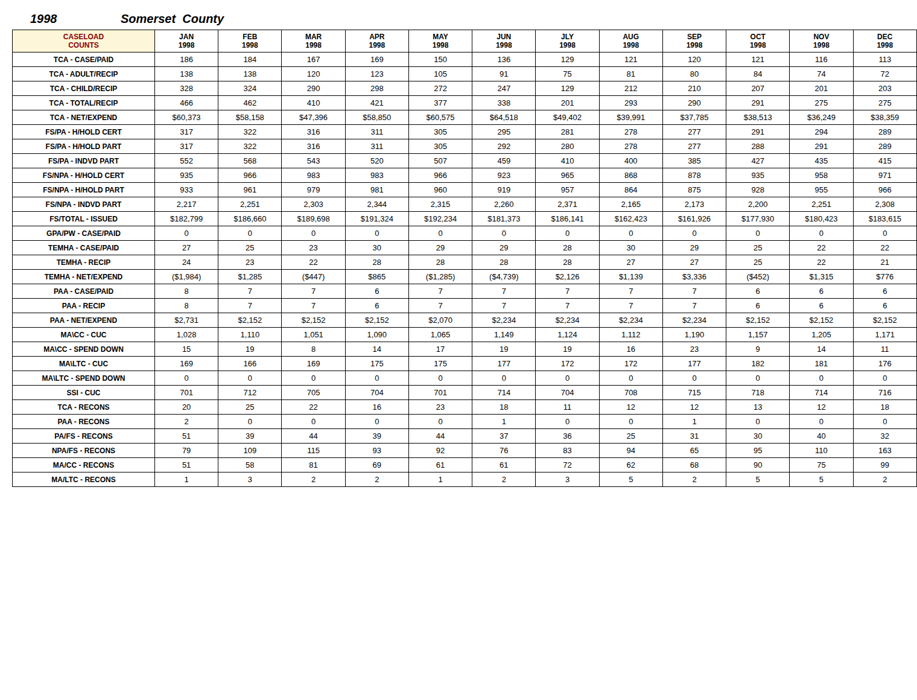1998
Somerset County
| CASELOAD COUNTS | JAN 1998 | FEB 1998 | MAR 1998 | APR 1998 | MAY 1998 | JUN 1998 | JLY 1998 | AUG 1998 | SEP 1998 | OCT 1998 | NOV 1998 | DEC 1998 |
| --- | --- | --- | --- | --- | --- | --- | --- | --- | --- | --- | --- | --- |
| TCA - CASE/PAID | 186 | 184 | 167 | 169 | 150 | 136 | 129 | 121 | 120 | 121 | 116 | 113 |
| TCA - ADULT/RECIP | 138 | 138 | 120 | 123 | 105 | 91 | 75 | 81 | 80 | 84 | 74 | 72 |
| TCA - CHILD/RECIP | 328 | 324 | 290 | 298 | 272 | 247 | 129 | 212 | 210 | 207 | 201 | 203 |
| TCA - TOTAL/RECIP | 466 | 462 | 410 | 421 | 377 | 338 | 201 | 293 | 290 | 291 | 275 | 275 |
| TCA - NET/EXPEND | $60,373 | $58,158 | $47,396 | $58,850 | $60,575 | $64,518 | $49,402 | $39,991 | $37,785 | $38,513 | $36,249 | $38,359 |
| FS/PA - H/HOLD CERT | 317 | 322 | 316 | 311 | 305 | 295 | 281 | 278 | 277 | 291 | 294 | 289 |
| FS/PA - H/HOLD PART | 317 | 322 | 316 | 311 | 305 | 292 | 280 | 278 | 277 | 288 | 291 | 289 |
| FS/PA - INDVD PART | 552 | 568 | 543 | 520 | 507 | 459 | 410 | 400 | 385 | 427 | 435 | 415 |
| FS/NPA - H/HOLD CERT | 935 | 966 | 983 | 983 | 966 | 923 | 965 | 868 | 878 | 935 | 958 | 971 |
| FS/NPA - H/HOLD PART | 933 | 961 | 979 | 981 | 960 | 919 | 957 | 864 | 875 | 928 | 955 | 966 |
| FS/NPA - INDVD PART | 2,217 | 2,251 | 2,303 | 2,344 | 2,315 | 2,260 | 2,371 | 2,165 | 2,173 | 2,200 | 2,251 | 2,308 |
| FS/TOTAL - ISSUED | $182,799 | $186,660 | $189,698 | $191,324 | $192,234 | $181,373 | $186,141 | $162,423 | $161,926 | $177,930 | $180,423 | $183,615 |
| GPA/PW - CASE/PAID | 0 | 0 | 0 | 0 | 0 | 0 | 0 | 0 | 0 | 0 | 0 | 0 |
| TEMHA - CASE/PAID | 27 | 25 | 23 | 30 | 29 | 29 | 28 | 30 | 29 | 25 | 22 | 22 |
| TEMHA - RECIP | 24 | 23 | 22 | 28 | 28 | 28 | 28 | 27 | 27 | 25 | 22 | 21 |
| TEMHA - NET/EXPEND | ($1,984) | $1,285 | ($447) | $865 | ($1,285) | ($4,739) | $2,126 | $1,139 | $3,336 | ($452) | $1,315 | $776 |
| PAA - CASE/PAID | 8 | 7 | 7 | 6 | 7 | 7 | 7 | 7 | 7 | 6 | 6 | 6 |
| PAA - RECIP | 8 | 7 | 7 | 6 | 7 | 7 | 7 | 7 | 7 | 6 | 6 | 6 |
| PAA - NET/EXPEND | $2,731 | $2,152 | $2,152 | $2,152 | $2,070 | $2,234 | $2,234 | $2,234 | $2,234 | $2,152 | $2,152 | $2,152 |
| MA\CC - CUC | 1,028 | 1,110 | 1,051 | 1,090 | 1,065 | 1,149 | 1,124 | 1,112 | 1,190 | 1,157 | 1,205 | 1,171 |
| MA\CC - SPEND DOWN | 15 | 19 | 8 | 14 | 17 | 19 | 19 | 16 | 23 | 9 | 14 | 11 |
| MA\LTC - CUC | 169 | 166 | 169 | 175 | 175 | 177 | 172 | 172 | 177 | 182 | 181 | 176 |
| MA\LTC - SPEND DOWN | 0 | 0 | 0 | 0 | 0 | 0 | 0 | 0 | 0 | 0 | 0 | 0 |
| SSI - CUC | 701 | 712 | 705 | 704 | 701 | 714 | 704 | 708 | 715 | 718 | 714 | 716 |
| TCA - RECONS | 20 | 25 | 22 | 16 | 23 | 18 | 11 | 12 | 12 | 13 | 12 | 18 |
| PAA - RECONS | 2 | 0 | 0 | 0 | 0 | 1 | 0 | 0 | 1 | 0 | 0 | 0 |
| PA/FS - RECONS | 51 | 39 | 44 | 39 | 44 | 37 | 36 | 25 | 31 | 30 | 40 | 32 |
| NPA/FS - RECONS | 79 | 109 | 115 | 93 | 92 | 76 | 83 | 94 | 65 | 95 | 110 | 163 |
| MA/CC - RECONS | 51 | 58 | 81 | 69 | 61 | 61 | 72 | 62 | 68 | 90 | 75 | 99 |
| MA/LTC - RECONS | 1 | 3 | 2 | 2 | 1 | 2 | 3 | 5 | 2 | 5 | 5 | 2 |